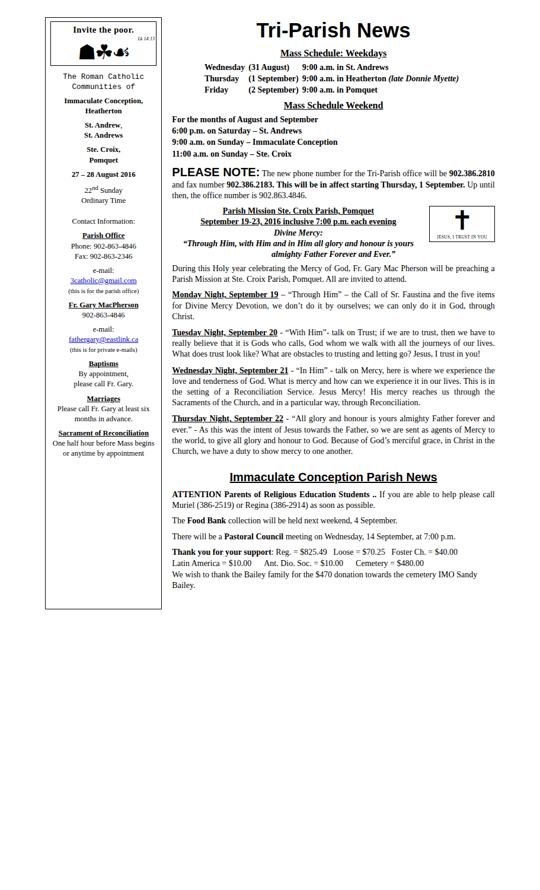Invite the poor.
Lk 14:13
☗☘☙
The Roman Catholic Communities of
Immaculate Conception, Heatherton
St. Andrew,
St. Andrews
Ste. Croix,
Pomquet
27 – 28 August 2016
22nd Sunday
Ordinary Time
Contact Information:
Parish Office
Phone: 902-863-4846
Fax: 902-863-2346
e-mail:
3catholic@gmail.com
(this is for the parish office)
Fr. Gary MacPherson
902-863-4846
e-mail:
fathergary@eastlink.ca
(this is for private e-mails)
Baptisms
By appointment,
please call Fr. Gary.
Marriages
Please call Fr. Gary at least six months in advance.
Sacrament of Reconciliation
One half hour before Mass begins or anytime by appointment
Tri-Parish News
Mass Schedule: Weekdays
| Wednesday | (31 August) | 9:00 a.m. in St. Andrews |
| Thursday | (1 September) | 9:00 a.m. in Heatherton (late Donnie Myette) |
| Friday | (2 September) | 9:00 a.m. in Pomquet |
Mass Schedule Weekend
For the months of August and September
6:00 p.m. on Saturday – St. Andrews
9:00 a.m. on Sunday – Immaculate Conception
11:00 a.m. on Sunday – Ste. Croix
PLEASE NOTE: The new phone number for the Tri-Parish office will be 902.386.2810 and fax number 902.386.2183. This will be in affect starting Thursday, 1 September. Up until then, the office number is 902.863.4846.
✝
JESUS, I TRUST IN YOU
Parish Mission Ste. Croix Parish, Pomquet
September 19-23, 2016 inclusive 7:00 p.m. each evening
Divine Mercy:
“Through Him, with Him and in Him all glory and honour is yours almighty Father Forever and Ever.”
During this Holy year celebrating the Mercy of God, Fr. Gary Mac Pherson will be preaching a Parish Mission at Ste. Croix Parish, Pomquet. All are invited to attend.
Monday Night, September 19 – “Through Him” – the Call of Sr. Faustina and the five items for Divine Mercy Devotion, we don’t do it by ourselves; we can only do it in God, through Christ.
Tuesday Night, September 20 - “With Him”- talk on Trust; if we are to trust, then we have to really believe that it is Gods who calls, God whom we walk with all the journeys of our lives. What does trust look like? What are obstacles to trusting and letting go? Jesus, I trust in you!
Wednesday Night, September 21 - “In Him” - talk on Mercy, here is where we experience the love and tenderness of God. What is mercy and how can we experience it in our lives. This is in the setting of a Reconciliation Service. Jesus Mercy! His mercy reaches us through the Sacraments of the Church, and in a particular way, through Reconciliation.
Thursday Night, September 22 - “All glory and honour is yours almighty Father forever and ever.” - As this was the intent of Jesus towards the Father, so we are sent as agents of Mercy to the world, to give all glory and honour to God. Because of God’s merciful grace, in Christ in the Church, we have a duty to show mercy to one another.
Immaculate Conception Parish News
ATTENTION Parents of Religious Education Students .. If you are able to help please call Muriel (386-2519) or Regina (386-2914) as soon as possible.
The Food Bank collection will be held next weekend, 4 September.
There will be a Pastoral Council meeting on Wednesday, 14 September, at 7:00 p.m.
Thank you for your support: Reg. = $825.49 Loose = $70.25 Foster Ch. = $40.00
Latin America = $10.00 Ant. Dio. Soc. = $10.00 Cemetery = $480.00
We wish to thank the Bailey family for the $470 donation towards the cemetery IMO Sandy Bailey.